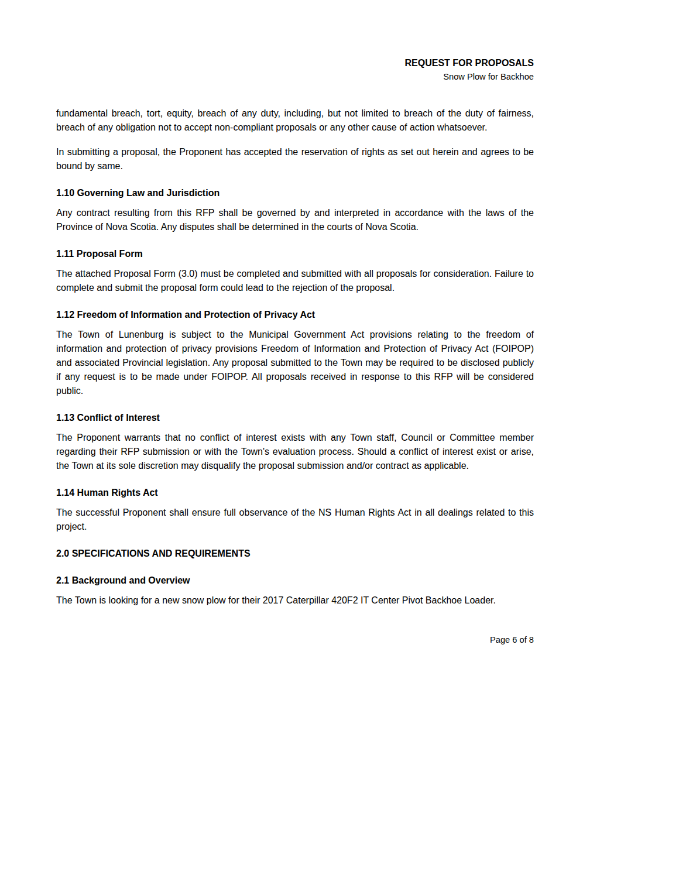REQUEST FOR PROPOSALS
Snow Plow for Backhoe
fundamental breach, tort, equity, breach of any duty, including, but not limited to breach of the duty of fairness, breach of any obligation not to accept non-compliant proposals or any other cause of action whatsoever.
In submitting a proposal, the Proponent has accepted the reservation of rights as set out herein and agrees to be bound by same.
1.10 Governing Law and Jurisdiction
Any contract resulting from this RFP shall be governed by and interpreted in accordance with the laws of the Province of Nova Scotia. Any disputes shall be determined in the courts of Nova Scotia.
1.11 Proposal Form
The attached Proposal Form (3.0) must be completed and submitted with all proposals for consideration. Failure to complete and submit the proposal form could lead to the rejection of the proposal.
1.12 Freedom of Information and Protection of Privacy Act
The Town of Lunenburg is subject to the Municipal Government Act provisions relating to the freedom of information and protection of privacy provisions Freedom of Information and Protection of Privacy Act (FOIPOP) and associated Provincial legislation. Any proposal submitted to the Town may be required to be disclosed publicly if any request is to be made under FOIPOP. All proposals received in response to this RFP will be considered public.
1.13 Conflict of Interest
The Proponent warrants that no conflict of interest exists with any Town staff, Council or Committee member regarding their RFP submission or with the Town's evaluation process. Should a conflict of interest exist or arise, the Town at its sole discretion may disqualify the proposal submission and/or contract as applicable.
1.14 Human Rights Act
The successful Proponent shall ensure full observance of the NS Human Rights Act in all dealings related to this project.
2.0 SPECIFICATIONS AND REQUIREMENTS
2.1 Background and Overview
The Town is looking for a new snow plow for their 2017 Caterpillar 420F2 IT Center Pivot Backhoe Loader.
Page 6 of 8